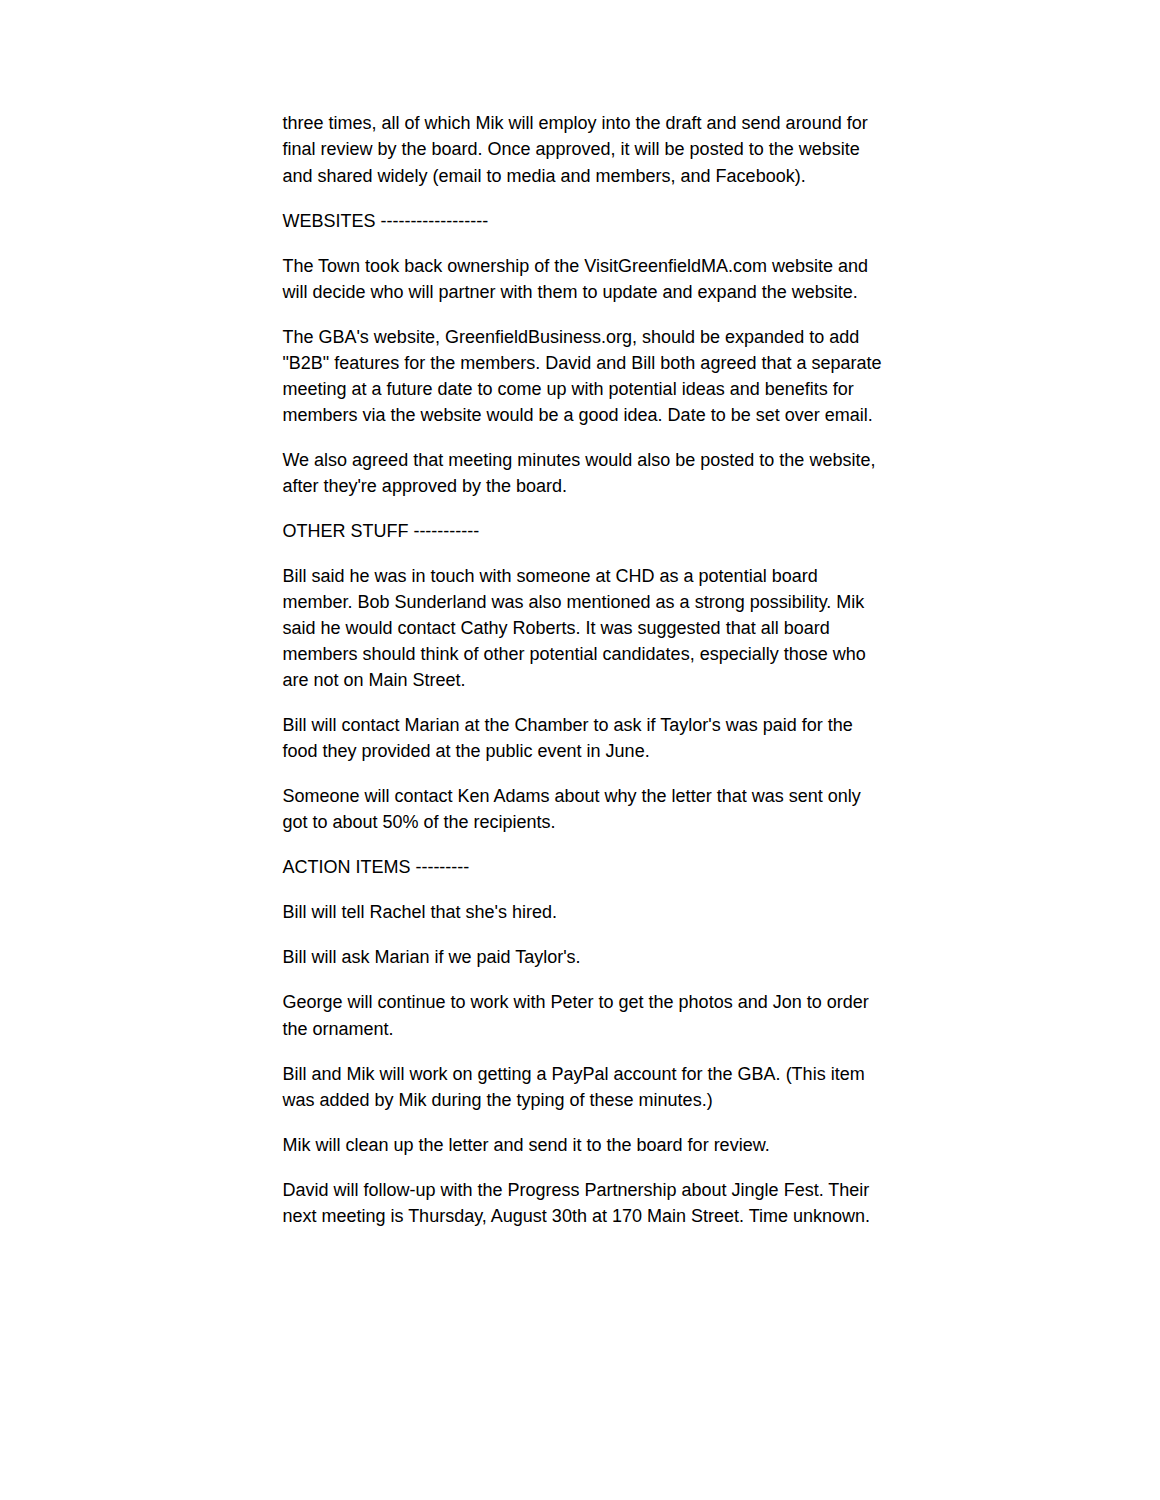three times, all of which Mik will employ into the draft and send around for final review by the board. Once approved, it will be posted to the website and shared widely (email to media and members, and Facebook).
WEBSITES ------------------
The Town took back ownership of the VisitGreenfieldMA.com website and will decide who will partner with them to update and expand the website.
The GBA's website, GreenfieldBusiness.org, should be expanded to add "B2B" features for the members. David and Bill both agreed that a separate meeting at a future date to come up with potential ideas and benefits for members via the website would be a good idea. Date to be set over email.
We also agreed that meeting minutes would also be posted to the website, after they're approved by the board.
OTHER STUFF -----------
Bill said he was in touch with someone at CHD as a potential board member. Bob Sunderland was also mentioned as a strong possibility. Mik said he would contact Cathy Roberts. It was suggested that all board members should think of other potential candidates, especially those who are not on Main Street.
Bill will contact Marian at the Chamber to ask if Taylor's was paid for the food they provided at the public event in June.
Someone will contact Ken Adams about why the letter that was sent only got to about 50% of the recipients.
ACTION ITEMS ---------
Bill will tell Rachel that she's hired.
Bill will ask Marian if we paid Taylor's.
George will continue to work with Peter to get the photos and Jon to order the ornament.
Bill and Mik will work on getting a PayPal account for the GBA. (This item was added by Mik during the typing of these minutes.)
Mik will clean up the letter and send it to the board for review.
David will follow-up with the Progress Partnership about Jingle Fest. Their next meeting is Thursday, August 30th at 170 Main Street. Time unknown.